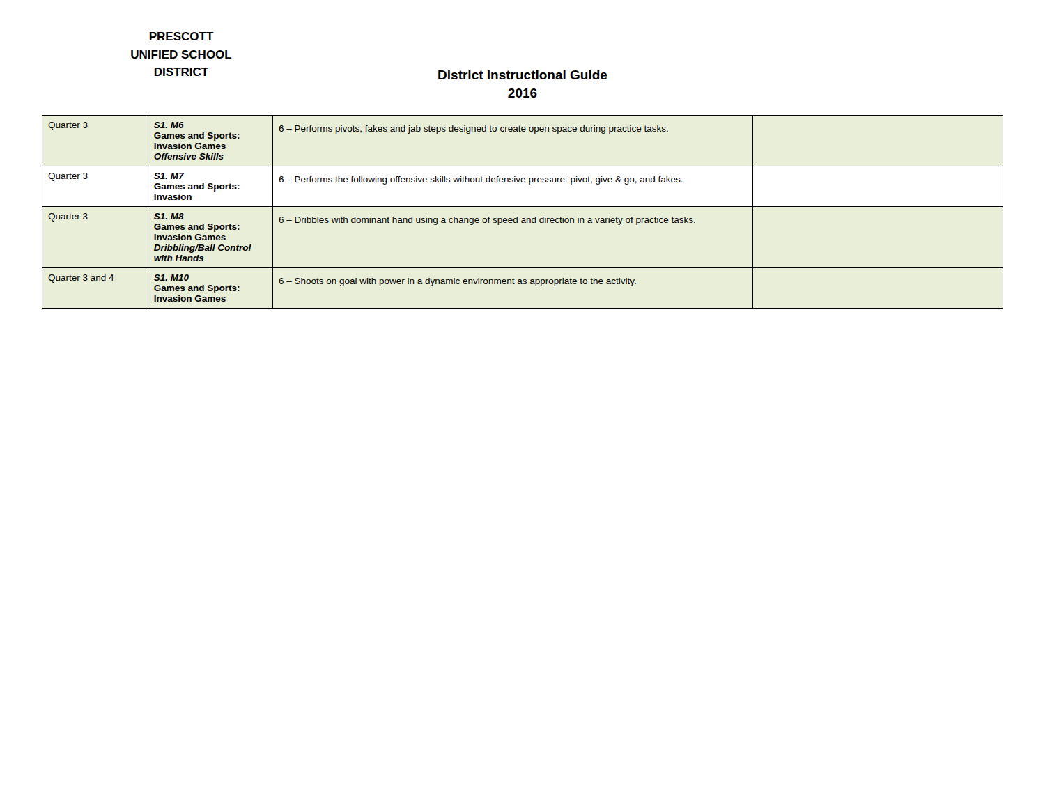PRESCOTT UNIFIED SCHOOL DISTRICT
District Instructional Guide2016
| Quarter 3 | S1. M6 Games and Sports: Invasion Games Offensive Skills | 6 – Performs pivots, fakes and jab steps designed to create open space during practice tasks. | |
| Quarter 3 | S1. M7 Games and Sports: Invasion | 6 – Performs the following offensive skills without defensive pressure: pivot, give & go, and fakes. | |
| Quarter 3 | S1. M8 Games and Sports: Invasion Games Dribbling/Ball Control with Hands | 6 – Dribbles with dominant hand using a change of speed and direction in a variety of practice tasks. | |
| Quarter 3 and 4 | S1. M10 Games and Sports: Invasion Games | 6 – Shoots on goal with power in a dynamic environment as appropriate to the activity. | |